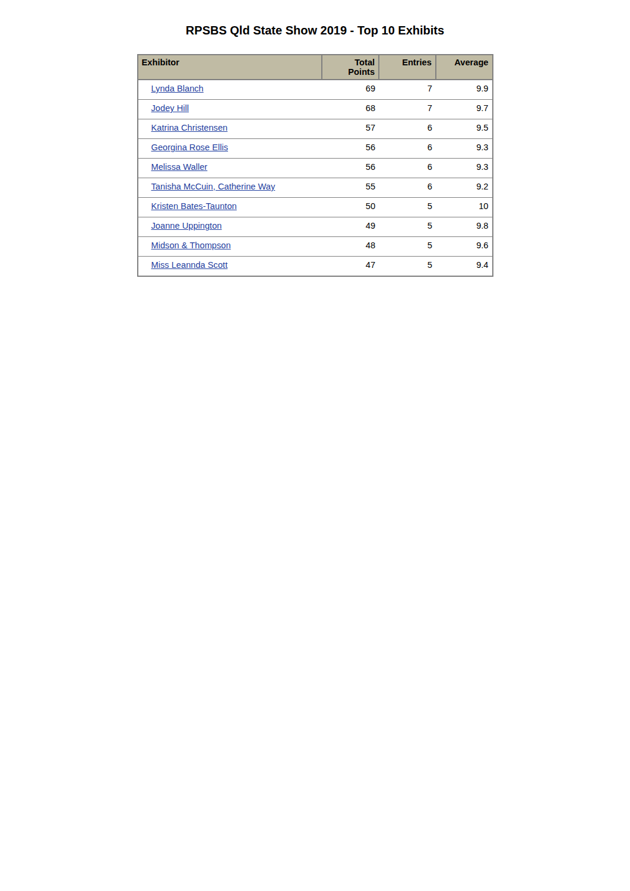RPSBS Qld State Show 2019 - Top 10 Exhibits
| Exhibitor | Total Points | Entries | Average |
| --- | --- | --- | --- |
| Lynda Blanch | 69 | 7 | 9.9 |
| Jodey Hill | 68 | 7 | 9.7 |
| Katrina Christensen | 57 | 6 | 9.5 |
| Georgina Rose Ellis | 56 | 6 | 9.3 |
| Melissa Waller | 56 | 6 | 9.3 |
| Tanisha McCuin, Catherine Way | 55 | 6 | 9.2 |
| Kristen Bates-Taunton | 50 | 5 | 10 |
| Joanne Uppington | 49 | 5 | 9.8 |
| Midson & Thompson | 48 | 5 | 9.6 |
| Miss Leannda Scott | 47 | 5 | 9.4 |